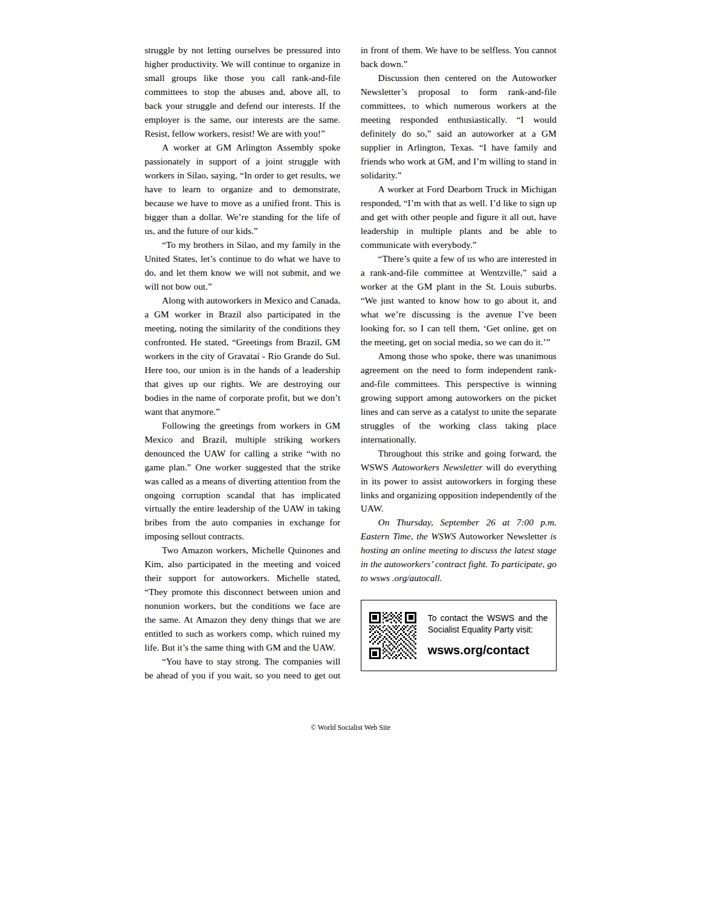struggle by not letting ourselves be pressured into higher productivity. We will continue to organize in small groups like those you call rank-and-file committees to stop the abuses and, above all, to back your struggle and defend our interests. If the employer is the same, our interests are the same. Resist, fellow workers, resist! We are with you!”
A worker at GM Arlington Assembly spoke passionately in support of a joint struggle with workers in Silao, saying, “In order to get results, we have to learn to organize and to demonstrate, because we have to move as a unified front. This is bigger than a dollar. We’re standing for the life of us, and the future of our kids.”
“To my brothers in Silao, and my family in the United States, let’s continue to do what we have to do, and let them know we will not submit, and we will not bow out.”
Along with autoworkers in Mexico and Canada, a GM worker in Brazil also participated in the meeting, noting the similarity of the conditions they confronted. He stated, “Greetings from Brazil, GM workers in the city of Gravataí - Rio Grande do Sul. Here too, our union is in the hands of a leadership that gives up our rights. We are destroying our bodies in the name of corporate profit, but we don’t want that anymore.”
Following the greetings from workers in GM Mexico and Brazil, multiple striking workers denounced the UAW for calling a strike “with no game plan.” One worker suggested that the strike was called as a means of diverting attention from the ongoing corruption scandal that has implicated virtually the entire leadership of the UAW in taking bribes from the auto companies in exchange for imposing sellout contracts.
Two Amazon workers, Michelle Quinones and Kim, also participated in the meeting and voiced their support for autoworkers. Michelle stated, “They promote this disconnect between union and nonunion workers, but the conditions we face are the same. At Amazon they deny things that we are entitled to such as workers comp, which ruined my life. But it’s the same thing with GM and the UAW.
“You have to stay strong. The companies will be ahead of you if you wait, so you need to get out in front of them. We have to be selfless. You cannot back down.”
Discussion then centered on the Autoworker Newsletter’s proposal to form rank-and-file committees, to which numerous workers at the meeting responded enthusiastically. “I would definitely do so,” said an autoworker at a GM supplier in Arlington, Texas. “I have family and friends who work at GM, and I’m willing to stand in solidarity.”
A worker at Ford Dearborn Truck in Michigan responded, “I’m with that as well. I’d like to sign up and get with other people and figure it all out, have leadership in multiple plants and be able to communicate with everybody.”
“There’s quite a few of us who are interested in a rank-and-file committee at Wentzville,” said a worker at the GM plant in the St. Louis suburbs. “We just wanted to know how to go about it, and what we’re discussing is the avenue I’ve been looking for, so I can tell them, ‘Get online, get on the meeting, get on social media, so we can do it.’”
Among those who spoke, there was unanimous agreement on the need to form independent rank-and-file committees. This perspective is winning growing support among autoworkers on the picket lines and can serve as a catalyst to unite the separate struggles of the working class taking place internationally.
Throughout this strike and going forward, the WSWS Autoworkers Newsletter will do everything in its power to assist autoworkers in forging these links and organizing opposition independently of the UAW.
On Thursday, September 26 at 7:00 p.m. Eastern Time, the WSWS Autoworker Newsletter is hosting an online meeting to discuss the latest stage in the autoworkers’ contract fight. To participate, go to wsws .org/autocall.
To contact the WSWS and the Socialist Equality Party visit:
wsws.org/contact
© World Socialist Web Site